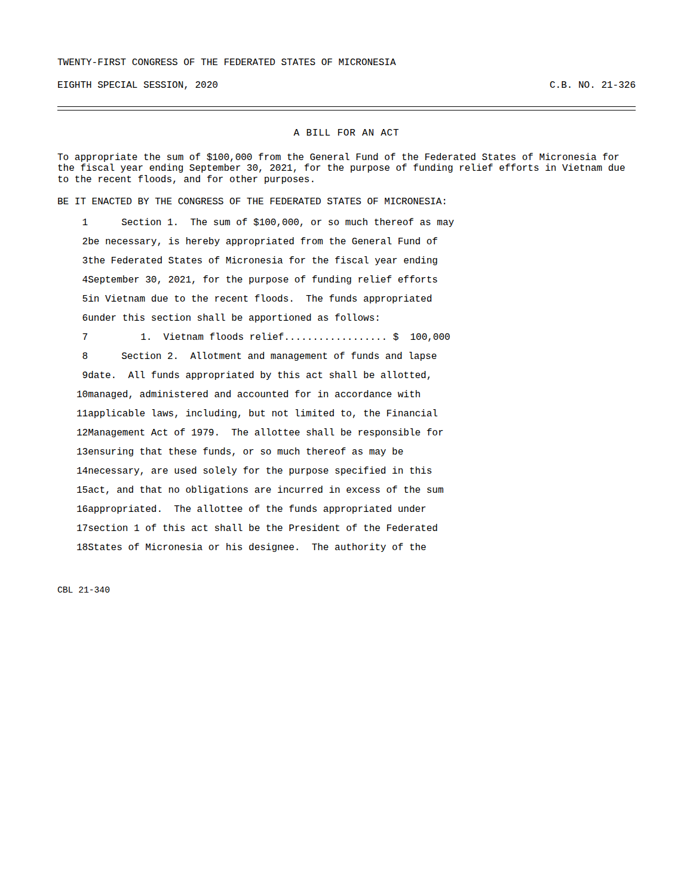TWENTY-FIRST CONGRESS OF THE FEDERATED STATES OF MICRONESIA
EIGHTH SPECIAL SESSION, 2020 C.B. NO. 21-326
A BILL FOR AN ACT
To appropriate the sum of $100,000 from the General Fund of the Federated States of Micronesia for the fiscal year ending September 30, 2021, for the purpose of funding relief efforts in Vietnam due to the recent floods, and for other purposes.
BE IT ENACTED BY THE CONGRESS OF THE FEDERATED STATES OF MICRONESIA:
| 1 | Section 1. The sum of $100,000, or so much thereof as may |
| 2 | be necessary, is hereby appropriated from the General Fund of |
| 3 | the Federated States of Micronesia for the fiscal year ending |
| 4 | September 30, 2021, for the purpose of funding relief efforts |
| 5 | in Vietnam due to the recent floods. The funds appropriated |
| 6 | under this section shall be apportioned as follows: |
| 7 | 1. Vietnam floods relief.................. $ 100,000 |
| 8 | Section 2. Allotment and management of funds and lapse |
| 9 | date. All funds appropriated by this act shall be allotted, |
| 10 | managed, administered and accounted for in accordance with |
| 11 | applicable laws, including, but not limited to, the Financial |
| 12 | Management Act of 1979. The allottee shall be responsible for |
| 13 | ensuring that these funds, or so much thereof as may be |
| 14 | necessary, are used solely for the purpose specified in this |
| 15 | act, and that no obligations are incurred in excess of the sum |
| 16 | appropriated. The allottee of the funds appropriated under |
| 17 | section 1 of this act shall be the President of the Federated |
| 18 | States of Micronesia or his designee. The authority of the |
CBL 21-340